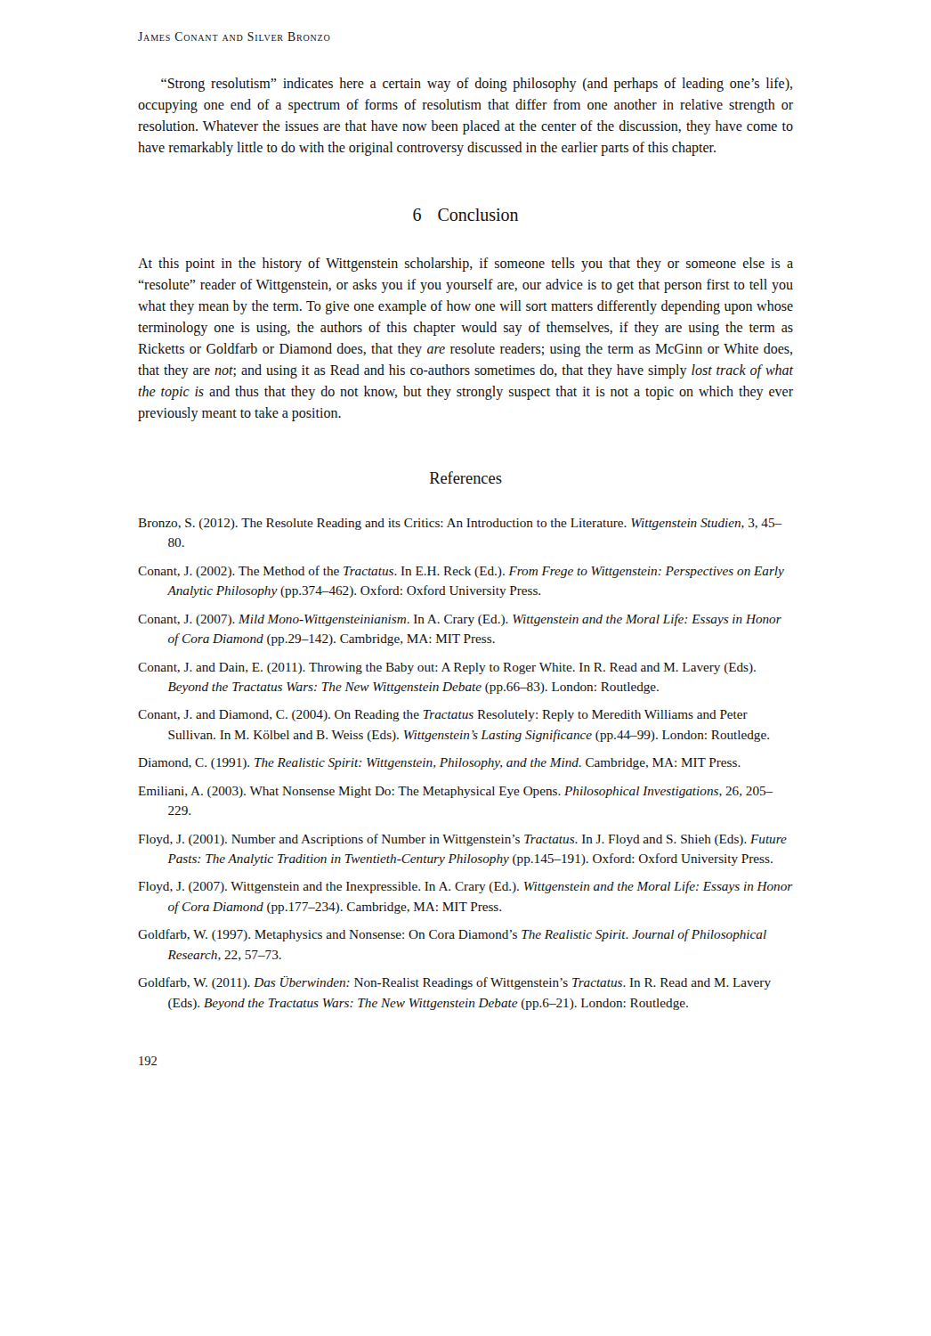James Conant and Silver Bronzo
“Strong resolutism” indicates here a certain way of doing philosophy (and perhaps of leading one’s life), occupying one end of a spectrum of forms of resolutism that differ from one another in relative strength or resolution. Whatever the issues are that have now been placed at the center of the discussion, they have come to have remarkably little to do with the original controversy discussed in the earlier parts of this chapter.
6 Conclusion
At this point in the history of Wittgenstein scholarship, if someone tells you that they or someone else is a “resolute” reader of Wittgenstein, or asks you if you yourself are, our advice is to get that person first to tell you what they mean by the term. To give one example of how one will sort matters differently depending upon whose terminology one is using, the authors of this chapter would say of themselves, if they are using the term as Ricketts or Goldfarb or Diamond does, that they are resolute readers; using the term as McGinn or White does, that they are not; and using it as Read and his co-authors sometimes do, that they have simply lost track of what the topic is and thus that they do not know, but they strongly suspect that it is not a topic on which they ever previously meant to take a position.
References
Bronzo, S. (2012). The Resolute Reading and its Critics: An Introduction to the Literature. Wittgenstein Studien, 3, 45–80.
Conant, J. (2002). The Method of the Tractatus. In E.H. Reck (Ed.). From Frege to Wittgenstein: Perspectives on Early Analytic Philosophy (pp.374–462). Oxford: Oxford University Press.
Conant, J. (2007). Mild Mono-Wittgensteinianism. In A. Crary (Ed.). Wittgenstein and the Moral Life: Essays in Honor of Cora Diamond (pp.29–142). Cambridge, MA: MIT Press.
Conant, J. and Dain, E. (2011). Throwing the Baby out: A Reply to Roger White. In R. Read and M. Lavery (Eds). Beyond the Tractatus Wars: The New Wittgenstein Debate (pp.66–83). London: Routledge.
Conant, J. and Diamond, C. (2004). On Reading the Tractatus Resolutely: Reply to Meredith Williams and Peter Sullivan. In M. Kölbel and B. Weiss (Eds). Wittgenstein’s Lasting Significance (pp.44–99). London: Routledge.
Diamond, C. (1991). The Realistic Spirit: Wittgenstein, Philosophy, and the Mind. Cambridge, MA: MIT Press.
Emiliani, A. (2003). What Nonsense Might Do: The Metaphysical Eye Opens. Philosophical Investigations, 26, 205–229.
Floyd, J. (2001). Number and Ascriptions of Number in Wittgenstein’s Tractatus. In J. Floyd and S. Shieh (Eds). Future Pasts: The Analytic Tradition in Twentieth-Century Philosophy (pp.145–191). Oxford: Oxford University Press.
Floyd, J. (2007). Wittgenstein and the Inexpressible. In A. Crary (Ed.). Wittgenstein and the Moral Life: Essays in Honor of Cora Diamond (pp.177–234). Cambridge, MA: MIT Press.
Goldfarb, W. (1997). Metaphysics and Nonsense: On Cora Diamond’s The Realistic Spirit. Journal of Philosophical Research, 22, 57–73.
Goldfarb, W. (2011). Das Überwinden: Non-Realist Readings of Wittgenstein’s Tractatus. In R. Read and M. Lavery (Eds). Beyond the Tractatus Wars: The New Wittgenstein Debate (pp.6–21). London: Routledge.
192